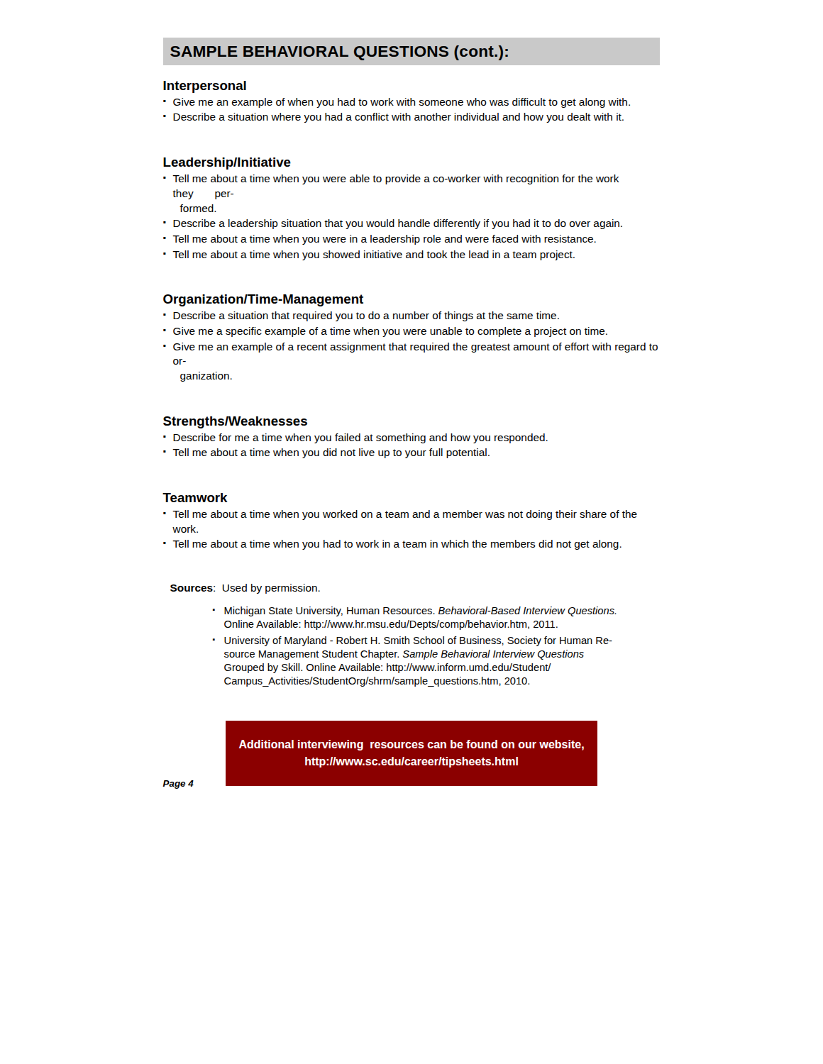SAMPLE BEHAVIORAL QUESTIONS (cont.):
Interpersonal
Give me an example of when you had to work with someone who was difficult to get along with.
Describe a situation where you had a conflict with another individual and how you dealt with it.
Leadership/Initiative
Tell me about a time when you were able to provide a co-worker with recognition for the work they per-formed.
Describe a leadership situation that you would handle differently if you had it to do over again.
Tell me about a time when you were in a leadership role and were faced with resistance.
Tell me about a time when you showed initiative and took the lead in a team project.
Organization/Time-Management
Describe a situation that required you to do a number of things at the same time.
Give me a specific example of a time when you were unable to complete a project on time.
Give me an example of a recent assignment that required the greatest amount of effort with regard to or-ganization.
Strengths/Weaknesses
Describe for me a time when you failed at something and how you responded.
Tell me about a time when you did not live up to your full potential.
Teamwork
Tell me about a time when you worked on a team and a member was not doing their share of the work.
Tell me about a time when you had to work in a team in which the members did not get along.
Sources: Used by permission.
Michigan State University, Human Resources. Behavioral-Based Interview Questions.
Online Available: http://www.hr.msu.edu/Depts/comp/behavior.htm, 2011.
University of Maryland - Robert H. Smith School of Business, Society for Human Re-
source Management Student Chapter. Sample Behavioral Interview Questions
Grouped by Skill. Online Available: http://www.inform.umd.edu/Student/
Campus_Activities/StudentOrg/shrm/sample_questions.htm, 2010.
Additional interviewing resources can be found on our website,
http://www.sc.edu/career/tipsheets.html
Page 4